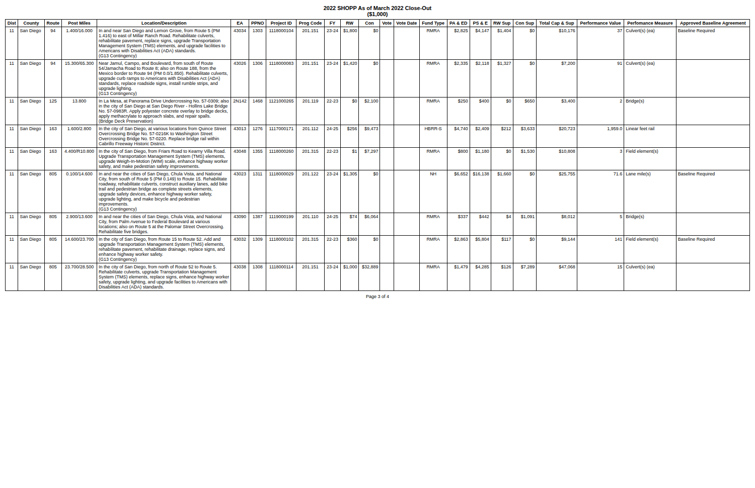2022 SHOPP As of March 2022 Close-Out ($1,000)
| Dist | County | Route | Post Miles | Location/Description | EA | PPNO | Project ID | Prog Code | FY | RW | Con | Vote | Vote Date | Fund Type | PA & ED | PS & E | RW Sup | Con Sup | Total Cap & Sup | Performance Value | Perfomance Measure | Approved Baseline Agreement |
| --- | --- | --- | --- | --- | --- | --- | --- | --- | --- | --- | --- | --- | --- | --- | --- | --- | --- | --- | --- | --- | --- | --- |
| 11 | San Diego | 94 | 1.400/16.000 | In and near San Diego and Lemon Grove, from Route 5 (PM 1.416) to east of Millar Ranch Road. Rehabilitate culverts, rehabilitate pavement, replace signs, upgrade Transportation Management System (TMS) elements, and upgrade facilities to Americans with Disabilities Act (ADA) standards. (G13 Contingency) | 43034 | 1303 | 1118000104 | 201.151 | 23-24 | $1,800 | $0 | | | RMRA | $2,825 | $4,147 | $1,404 | $0 | $10,176 | 37 | Culvert(s) (ea) | Baseline Required |
| 11 | San Diego | 94 | 15.300/65.300 | Near Jamul, Campo, and Boulevard, from south of Route 54/Jamacha Road to Route 8; also on Route 188, from the Mexico border to Route 94 (PM 0.0/1.850). Rehabilitate culverts, upgrade curb ramps to Americans with Disabilities Act (ADA) standards, replace roadside signs, install rumble strips, and upgrade lighting. (G13 Contingency) | 43026 | 1306 | 1118000083 | 201.151 | 23-24 | $1,420 | $0 | | | RMRA | $2,335 | $2,118 | $1,327 | $0 | $7,200 | 91 | Culvert(s) (ea) | |
| 11 | San Diego | 125 | 13.800 | In La Mesa, at Panorama Drive Undercrossing No. 57-0309; also in the city of San Diego at San Diego River - Hollins Lake Bridge No. 57-0983R. Apply polyester concrete overlay to bridge decks, apply methacrylate to approach slabs, and repair spalls. (Bridge Deck Preservation) | 2N142 | 1468 | 1121000265 | 201.119 | 22-23 | $0 | $2,100 | | | RMRA | $250 | $400 | $0 | $650 | $3,400 | 2 | Bridge(s) | |
| 11 | San Diego | 163 | 1.600/2.800 | In the city of San Diego, at various locations from Quince Street Overcrossing Bridge No. 57-0216K to Washington Street Overcrossing Bridge No. 57-0220. Replace bridge rail within Cabrillo Freeway Historic District. | 43013 | 1276 | 1117000171 | 201.112 | 24-25 | $256 | $9,473 | | | HBRR-S | $4,740 | $2,409 | $212 | $3,633 | $20,723 | 1,959.0 | Linear feet rail | |
| 11 | San Diego | 163 | 4.400/R10.800 | In the city of San Diego, from Friars Road to Kearny Villa Road. Upgrade Transportation Management System (TMS) elements, upgrade Weigh-In-Motion (WIM) scale, enhance highway worker safety, and make pedestrian safety improvements. | 43048 | 1355 | 1118000260 | 201.315 | 22-23 | $1 | $7,297 | | | RMRA | $800 | $1,180 | $0 | $1,530 | $10,808 | 3 | Field element(s) | |
| 11 | San Diego | 805 | 0.100/14.600 | In and near the cities of San Diego, Chula Vista, and National City, from south of Route 5 (PM 0.149) to Route 15. Rehabilitate roadway, rehabilitate culverts, construct auxiliary lanes, add bike trail and pedestrian bridge as complete streets elements, upgrade safety devices, enhance highway worker safety, upgrade lighting, and make bicycle and pedestrian improvements. (G13 Contingency) | 43023 | 1311 | 1118000029 | 201.122 | 23-24 | $1,305 | $0 | | | NH | $6,652 | $16,138 | $1,660 | $0 | $25,755 | 71.6 | Lane mile(s) | Baseline Required |
| 11 | San Diego | 805 | 2.900/13.600 | In and near the cities of San Diego, Chula Vista, and National City, from Palm Avenue to Federal Boulevard at various locations; also on Route 5 at the Palomar Street Overcrossing. Rehabilitate five bridges. | 43090 | 1387 | 1119000199 | 201.110 | 24-25 | $74 | $6,064 | | | RMRA | $337 | $442 | $4 | $1,091 | $8,012 | 5 | Bridge(s) | |
| 11 | San Diego | 805 | 14.600/23.700 | In the city of San Diego, from Route 15 to Route 52. Add and upgrade Transportation Management System (TMS) elements, rehabilitate pavement, rehabilitate drainage, replace signs, and enhance highway worker safety. (G13 Contingency) | 43032 | 1309 | 1118000102 | 201.315 | 22-23 | $360 | $0 | | | RMRA | $2,863 | $5,804 | $117 | $0 | $9,144 | 141 | Field element(s) | Baseline Required |
| 11 | San Diego | 805 | 23.700/28.500 | In the city of San Diego, from north of Route 52 to Route 5. Rehabilitate culverts, upgrade Transportation Management System (TMS) elements, replace signs, enhance highway worker safety, upgrade lighting, and upgrade facilities to Americans with Disabilities Act (ADA) standards. | 43038 | 1308 | 1118000114 | 201.151 | 23-24 | $1,000 | $32,889 | | | RMRA | $1,479 | $4,285 | $126 | $7,289 | $47,068 | 15 | Culvert(s) (ea) | |
Page 3 of 4